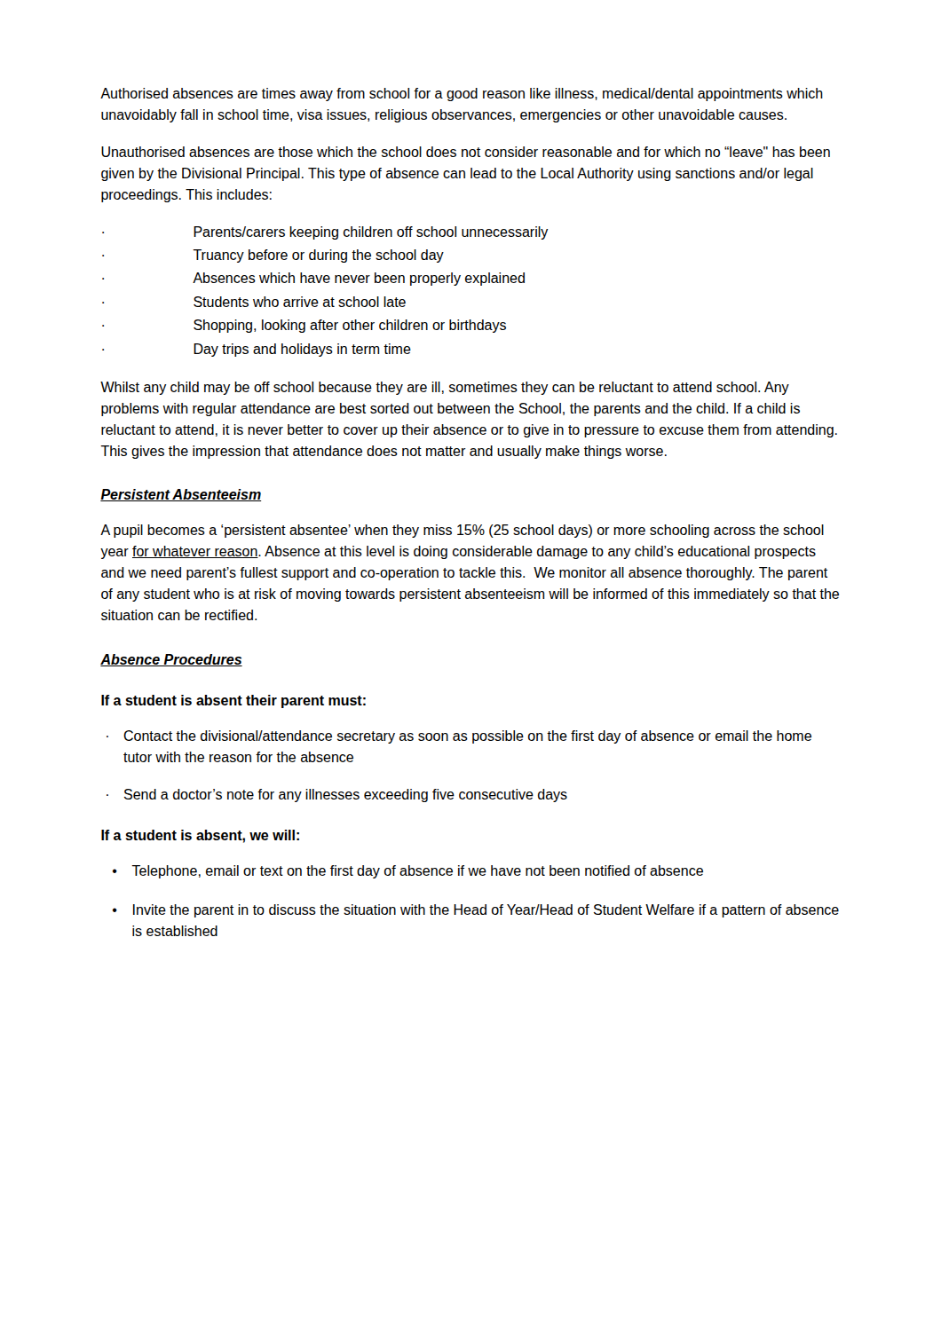Authorised absences are times away from school for a good reason like illness, medical/dental appointments which unavoidably fall in school time, visa issues, religious observances, emergencies or other unavoidable causes.
Unauthorised absences are those which the school does not consider reasonable and for which no “leave" has been given by the Divisional Principal. This type of absence can lead to the Local Authority using sanctions and/or legal proceedings. This includes:
Parents/carers keeping children off school unnecessarily
Truancy before or during the school day
Absences which have never been properly explained
Students who arrive at school late
Shopping, looking after other children or birthdays
Day trips and holidays in term time
Whilst any child may be off school because they are ill, sometimes they can be reluctant to attend school. Any problems with regular attendance are best sorted out between the School, the parents and the child. If a child is reluctant to attend, it is never better to cover up their absence or to give in to pressure to excuse them from attending. This gives the impression that attendance does not matter and usually make things worse.
Persistent Absenteeism
A pupil becomes a ‘persistent absentee’ when they miss 15% (25 school days) or more schooling across the school year for whatever reason. Absence at this level is doing considerable damage to any child’s educational prospects and we need parent’s fullest support and co-operation to tackle this. We monitor all absence thoroughly. The parent of any student who is at risk of moving towards persistent absenteeism will be informed of this immediately so that the situation can be rectified.
Absence Procedures
If a student is absent their parent must:
Contact the divisional/attendance secretary as soon as possible on the first day of absence or email the home tutor with the reason for the absence
Send a doctor’s note for any illnesses exceeding five consecutive days
If a student is absent, we will:
Telephone, email or text on the first day of absence if we have not been notified of absence
Invite the parent in to discuss the situation with the Head of Year/Head of Student Welfare if a pattern of absence is established